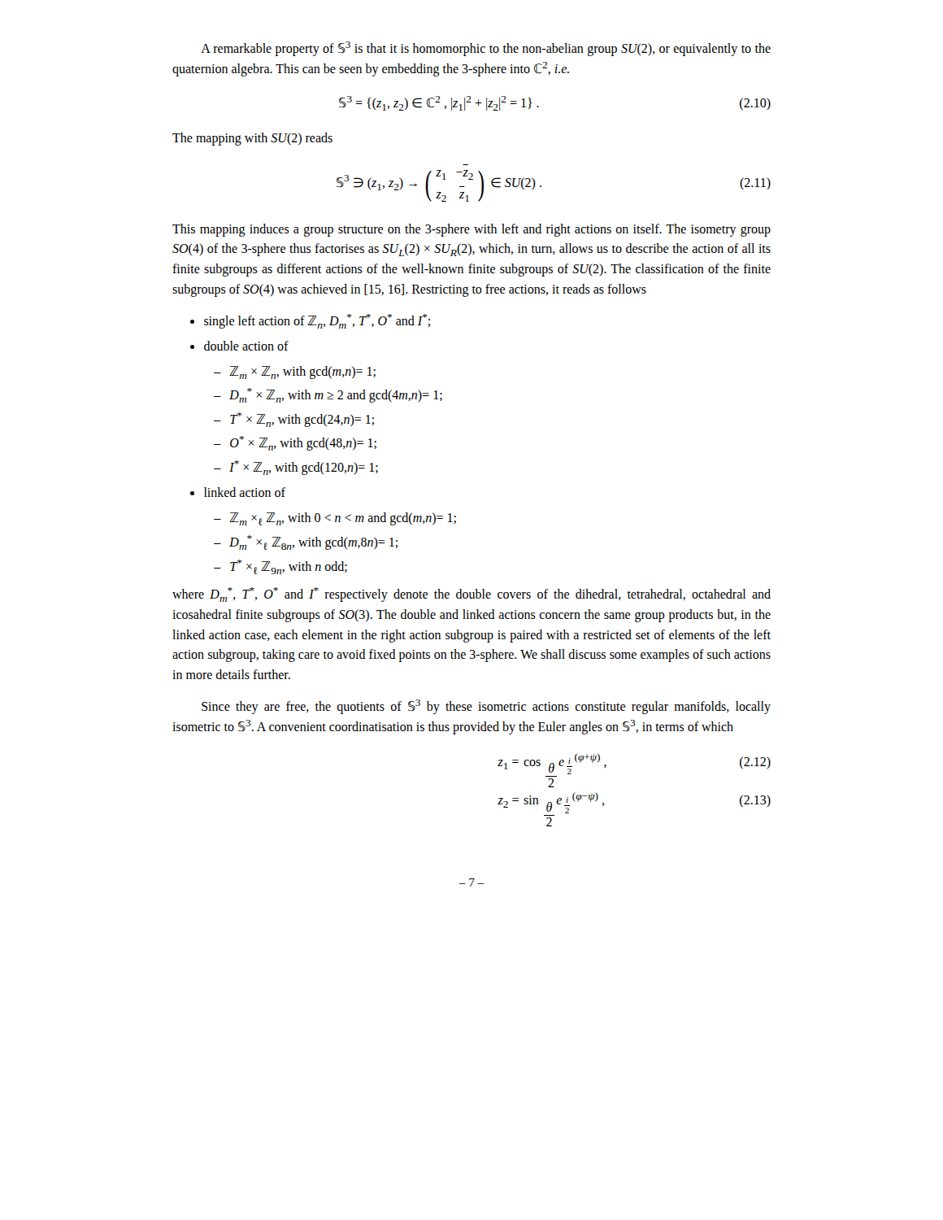A remarkable property of 𝕊3 is that it is homomorphic to the non-abelian group SU(2), or equivalently to the quaternion algebra. This can be seen by embedding the 3-sphere into ℂ2, i.e.
𝕊3 = {(z1, z2) ∈ ℂ2 , |z1|2 + |z2|2 = 1} .
(2.10)
The mapping with SU(2) reads
𝕊3 ∋ (z1, z2) → ( z1−z2 z2 z1 ) ∈ SU(2) .
(2.11)
This mapping induces a group structure on the 3-sphere with left and right actions on itself. The isometry group SO(4) of the 3-sphere thus factorises as SUL(2) × SUR(2), which, in turn, allows us to describe the action of all its finite subgroups as different actions of the well-known finite subgroups of SU(2). The classification of the finite subgroups of SO(4) was achieved in [15, 16]. Restricting to free actions, it reads as follows
single left action of ℤn, Dm*, T*, O* and I*;
double action of
ℤm × ℤn, with gcd(m,n)= 1;
Dm* × ℤn, with m ≥ 2 and gcd(4m,n)= 1;
T* × ℤn, with gcd(24,n)= 1;
O* × ℤn, with gcd(48,n)= 1;
I* × ℤn, with gcd(120,n)= 1;
linked action of
ℤm ×ℓ ℤn, with 0 < n < m and gcd(m,n)= 1;
Dm* ×ℓ ℤ8n, with gcd(m,8n)= 1;
T* ×ℓ ℤ9n, with n odd;
where Dm*, T*, O* and I* respectively denote the double covers of the dihedral, tetrahedral, octahedral and icosahedral finite subgroups of SO(3). The double and linked actions concern the same group products but, in the linked action case, each element in the right action subgroup is paired with a restricted set of elements of the left action subgroup, taking care to avoid fixed points on the 3-sphere. We shall discuss some examples of such actions in more details further.
Since they are free, the quotients of 𝕊3 by these isometric actions constitute regular manifolds, locally isometric to 𝕊3. A convenient coordinatisation is thus provided by the Euler angles on 𝕊3, in terms of which
z1 =
cos θ 2 ei 2(φ+ψ) ,
(2.12)
z2 =
sin θ 2 ei 2(φ−ψ) ,
(2.13)
– 7 –